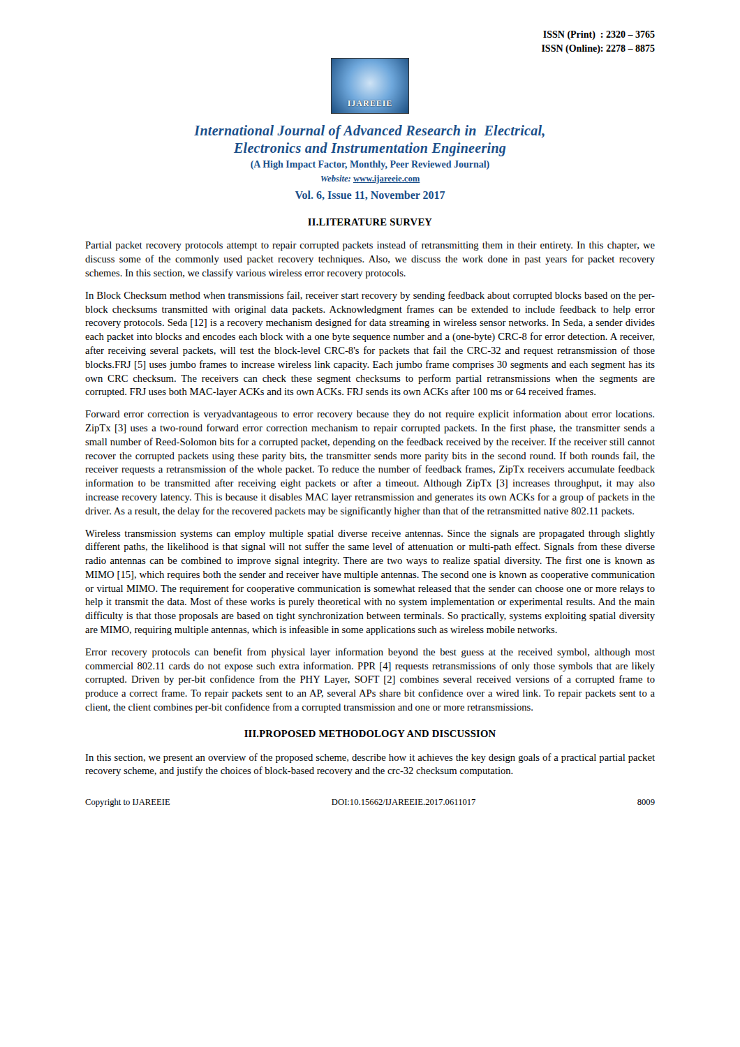ISSN (Print) : 2320 – 3765
ISSN (Online): 2278 – 8875
International Journal of Advanced Research in Electrical,
Electronics and Instrumentation Engineering
(A High Impact Factor, Monthly, Peer Reviewed Journal)
Website: www.ijareeie.com
Vol. 6, Issue 11, November 2017
II.LITERATURE SURVEY
Partial packet recovery protocols attempt to repair corrupted packets instead of retransmitting them in their entirety. In this chapter, we discuss some of the commonly used packet recovery techniques. Also, we discuss the work done in past years for packet recovery schemes. In this section, we classify various wireless error recovery protocols.
In Block Checksum method when transmissions fail, receiver start recovery by sending feedback about corrupted blocks based on the per-block checksums transmitted with original data packets. Acknowledgment frames can be extended to include feedback to help error recovery protocols. Seda [12] is a recovery mechanism designed for data streaming in wireless sensor networks. In Seda, a sender divides each packet into blocks and encodes each block with a one byte sequence number and a (one-byte) CRC-8 for error detection. A receiver, after receiving several packets, will test the block-level CRC-8's for packets that fail the CRC-32 and request retransmission of those blocks.FRJ [5] uses jumbo frames to increase wireless link capacity. Each jumbo frame comprises 30 segments and each segment has its own CRC checksum. The receivers can check these segment checksums to perform partial retransmissions when the segments are corrupted. FRJ uses both MAC-layer ACKs and its own ACKs. FRJ sends its own ACKs after 100 ms or 64 received frames.
Forward error correction is veryadvantageous to error recovery because they do not require explicit information about error locations. ZipTx [3] uses a two-round forward error correction mechanism to repair corrupted packets. In the first phase, the transmitter sends a small number of Reed-Solomon bits for a corrupted packet, depending on the feedback received by the receiver. If the receiver still cannot recover the corrupted packets using these parity bits, the transmitter sends more parity bits in the second round. If both rounds fail, the receiver requests a retransmission of the whole packet. To reduce the number of feedback frames, ZipTx receivers accumulate feedback information to be transmitted after receiving eight packets or after a timeout. Although ZipTx [3] increases throughput, it may also increase recovery latency. This is because it disables MAC layer retransmission and generates its own ACKs for a group of packets in the driver. As a result, the delay for the recovered packets may be significantly higher than that of the retransmitted native 802.11 packets.
Wireless transmission systems can employ multiple spatial diverse receive antennas. Since the signals are propagated through slightly different paths, the likelihood is that signal will not suffer the same level of attenuation or multi-path effect. Signals from these diverse radio antennas can be combined to improve signal integrity. There are two ways to realize spatial diversity. The first one is known as MIMO [15], which requires both the sender and receiver have multiple antennas. The second one is known as cooperative communication or virtual MIMO. The requirement for cooperative communication is somewhat released that the sender can choose one or more relays to help it transmit the data. Most of these works is purely theoretical with no system implementation or experimental results. And the main difficulty is that those proposals are based on tight synchronization between terminals. So practically, systems exploiting spatial diversity are MIMO, requiring multiple antennas, which is infeasible in some applications such as wireless mobile networks.
Error recovery protocols can benefit from physical layer information beyond the best guess at the received symbol, although most commercial 802.11 cards do not expose such extra information. PPR [4] requests retransmissions of only those symbols that are likely corrupted. Driven by per-bit confidence from the PHY Layer, SOFT [2] combines several received versions of a corrupted frame to produce a correct frame. To repair packets sent to an AP, several APs share bit confidence over a wired link. To repair packets sent to a client, the client combines per-bit confidence from a corrupted transmission and one or more retransmissions.
III.PROPOSED METHODOLOGY AND DISCUSSION
In this section, we present an overview of the proposed scheme, describe how it achieves the key design goals of a practical partial packet recovery scheme, and justify the choices of block-based recovery and the crc-32 checksum computation.
Copyright to IJAREEIE DOI:10.15662/IJAREEIE.2017.0611017 8009